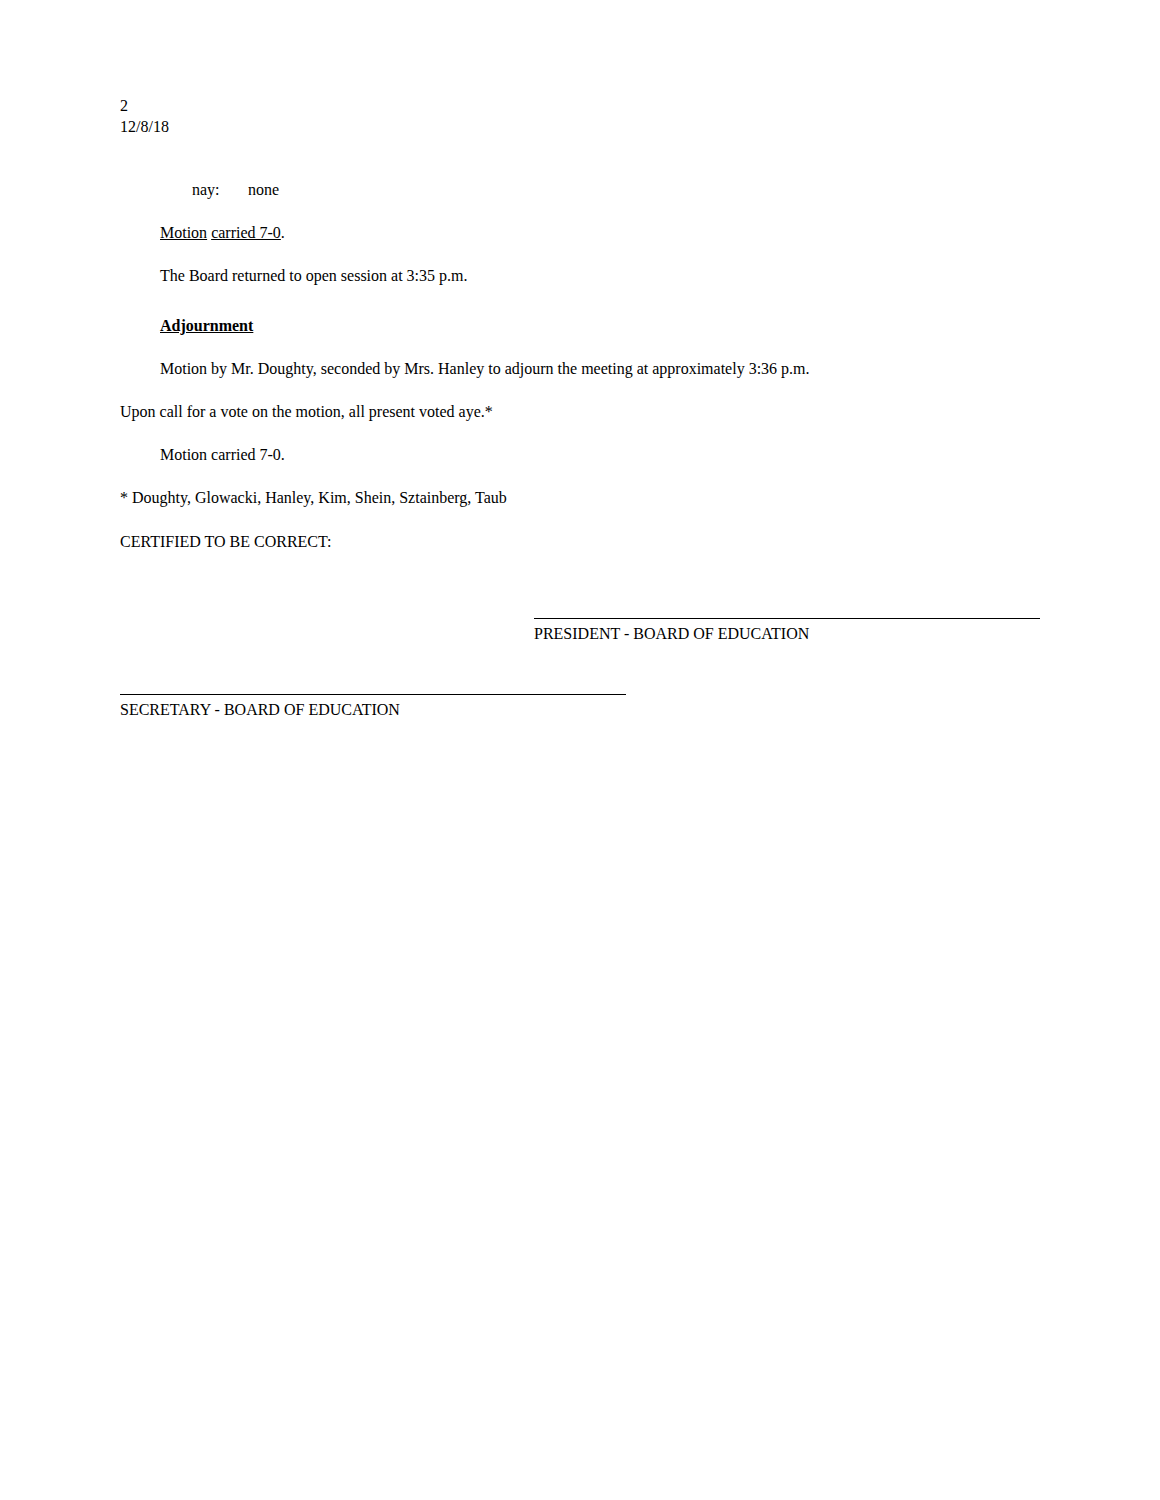2
12/8/18
nay: none
Motion carried 7-0.
The Board returned to open session at 3:35 p.m.
Adjournment
Motion by Mr. Doughty, seconded by Mrs. Hanley to adjourn the meeting at approximately 3:36 p.m.
Upon call for a vote on the motion, all present voted aye.*
Motion carried 7-0.
* Doughty, Glowacki, Hanley, Kim, Shein, Sztainberg, Taub
CERTIFIED TO BE CORRECT:
PRESIDENT - BOARD OF EDUCATION
SECRETARY - BOARD OF EDUCATION